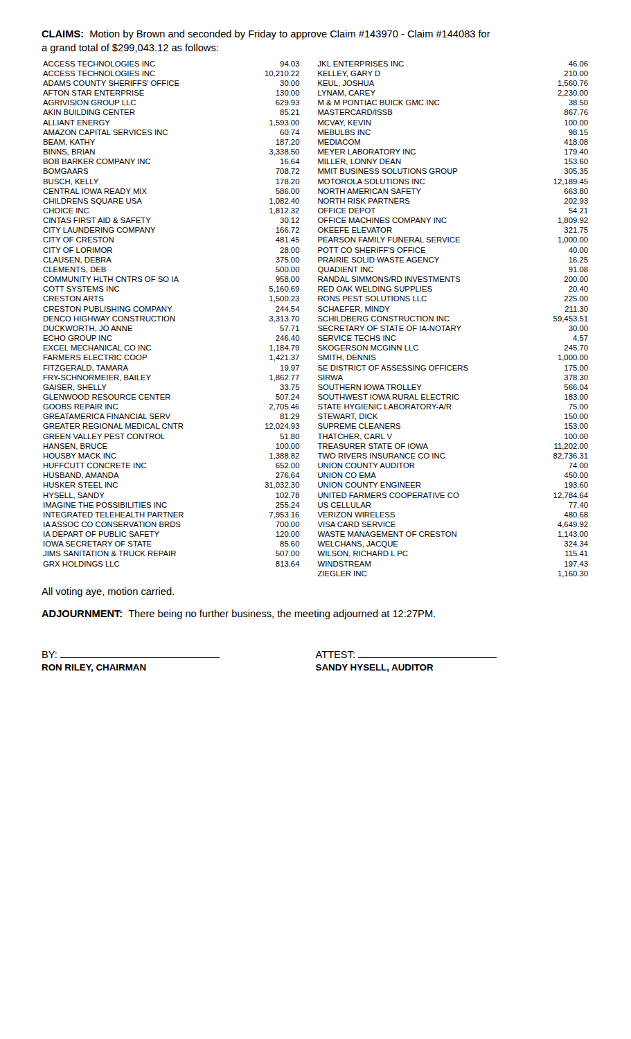CLAIMS: Motion by Brown and seconded by Friday to approve Claim #143970 - Claim #144083 for
a grand total of $299,043.12 as follows:
| ACCESS TECHNOLOGIES INC | 94.03 | | JKL ENTERPRISES INC | 46.06 |
| ACCESS TECHNOLOGIES INC | 10,210.22 | | KELLEY, GARY D | 210.00 |
| ADAMS COUNTY SHERIFFS' OFFICE | 30.00 | | KEUL, JOSHUA | 1,560.76 |
| AFTON STAR ENTERPRISE | 130.00 | | LYNAM, CAREY | 2,230.00 |
| AGRIVISION GROUP LLC | 629.93 | | M & M PONTIAC BUICK GMC INC | 38.50 |
| AKIN BUILDING CENTER | 85.21 | | MASTERCARD/ISSB | 867.76 |
| ALLIANT ENERGY | 1,593.00 | | MCVAY, KEVIN | 100.00 |
| AMAZON CAPITAL SERVICES INC | 60.74 | | MEBULBS INC | 98.15 |
| BEAM, KATHY | 187.20 | | MEDIACOM | 418.08 |
| BINNS, BRIAN | 3,338.50 | | MEYER LABORATORY INC | 179.40 |
| BOB BARKER COMPANY INC | 16.64 | | MILLER, LONNY DEAN | 153.60 |
| BOMGAARS | 708.72 | | MMIT BUSINESS SOLUTIONS GROUP | 305.35 |
| BUSCH, KELLY | 178.20 | | MOTOROLA SOLUTIONS INC | 12,189.45 |
| CENTRAL IOWA READY MIX | 586.00 | | NORTH AMERICAN SAFETY | 663.80 |
| CHILDRENS SQUARE USA | 1,082.40 | | NORTH RISK PARTNERS | 202.93 |
| CHOICE INC | 1,812.32 | | OFFICE DEPOT | 54.21 |
| CINTAS FIRST AID & SAFETY | 30.12 | | OFFICE MACHINES COMPANY INC | 1,809.92 |
| CITY LAUNDERING COMPANY | 166.72 | | OKEEFE ELEVATOR | 321.75 |
| CITY OF CRESTON | 481.45 | | PEARSON FAMILY FUNERAL SERVICE | 1,000.00 |
| CITY OF LORIMOR | 28.00 | | POTT CO SHERIFF'S OFFICE | 40.00 |
| CLAUSEN, DEBRA | 375.00 | | PRAIRIE SOLID WASTE AGENCY | 16.25 |
| CLEMENTS, DEB | 500.00 | | QUADIENT INC | 91.08 |
| COMMUNITY HLTH CNTRS OF SO IA | 958.00 | | RANDAL SIMMONS/RD INVESTMENTS | 200.00 |
| COTT SYSTEMS INC | 5,160.69 | | RED OAK WELDING SUPPLIES | 20.40 |
| CRESTON ARTS | 1,500.23 | | RONS PEST SOLUTIONS LLC | 225.00 |
| CRESTON PUBLISHING COMPANY | 244.54 | | SCHAEFER, MINDY | 211.30 |
| DENCO HIGHWAY CONSTRUCTION | 3,313.70 | | SCHILDBERG CONSTRUCTION INC | 59,453.51 |
| DUCKWORTH, JO ANNE | 57.71 | | SECRETARY OF STATE OF IA-NOTARY | 30.00 |
| ECHO GROUP INC | 246.40 | | SERVICE TECHS INC | 4.57 |
| EXCEL MECHANICAL CO INC | 1,184.79 | | SKOGERSON MCGINN LLC | 245.70 |
| FARMERS ELECTRIC COOP | 1,421.37 | | SMITH, DENNIS | 1,000.00 |
| FITZGERALD, TAMARA | 19.97 | | SE DISTRICT OF ASSESSING OFFICERS | 175.00 |
| FRY-SCHNORMEIER, BAILEY | 1,862.77 | | SIRWA | 378.30 |
| GAISER, SHELLY | 33.75 | | SOUTHERN IOWA TROLLEY | 566.04 |
| GLENWOOD RESOURCE CENTER | 507.24 | | SOUTHWEST IOWA RURAL ELECTRIC | 183.00 |
| GOOBS REPAIR INC | 2,705.46 | | STATE HYGIENIC LABORATORY-A/R | 75.00 |
| GREATAMERICA FINANCIAL SERV | 81.29 | | STEWART, DICK | 150.00 |
| GREATER REGIONAL MEDICAL CNTR | 12,024.93 | | SUPREME CLEANERS | 153.00 |
| GREEN VALLEY PEST CONTROL | 51.80 | | THATCHER, CARL V | 100.00 |
| HANSEN, BRUCE | 100.00 | | TREASURER STATE OF IOWA | 11,202.00 |
| HOUSBY MACK INC | 1,388.82 | | TWO RIVERS INSURANCE CO INC | 82,736.31 |
| HUFFCUTT CONCRETE INC | 652.00 | | UNION COUNTY AUDITOR | 74.00 |
| HUSBAND, AMANDA | 276.64 | | UNION CO EMA | 450.00 |
| HUSKER STEEL INC | 31,032.30 | | UNION COUNTY ENGINEER | 193.60 |
| HYSELL, SANDY | 102.78 | | UNITED FARMERS COOPERATIVE CO | 12,784.64 |
| IMAGINE THE POSSIBILITIES INC | 255.24 | | US CELLULAR | 77.40 |
| INTEGRATED TELEHEALTH PARTNER | 7,953.16 | | VERIZON WIRELESS | 480.68 |
| IA ASSOC CO CONSERVATION BRDS | 700.00 | | VISA CARD SERVICE | 4,649.92 |
| IA DEPART OF PUBLIC SAFETY | 120.00 | | WASTE MANAGEMENT OF CRESTON | 1,143.00 |
| IOWA SECRETARY OF STATE | 85.60 | | WELCHANS, JACQUE | 324.34 |
| JIMS SANITATION & TRUCK REPAIR | 507.00 | | WILSON, RICHARD L PC | 115.41 |
| GRX HOLDINGS LLC | 813.64 | | WINDSTREAM | 197.43 |
| | | | ZIEGLER INC | 1,160.30 |
All voting aye, motion carried.
ADJOURNMENT: There being no further business, the meeting adjourned at 12:27PM.
| BY: | ATTEST: |
| RON RILEY, CHAIRMAN | SANDY HYSELL, AUDITOR |